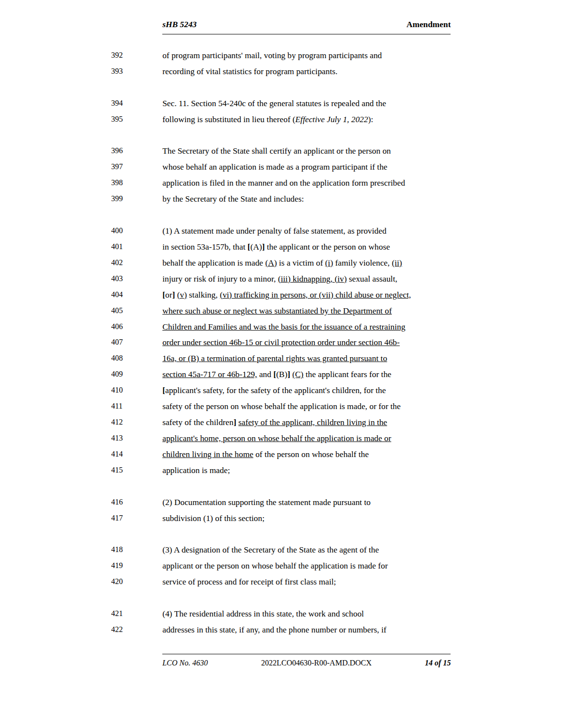sHB 5243 Amendment
392 of program participants' mail, voting by program participants and
393 recording of vital statistics for program participants.
394 Sec. 11. Section 54-240c of the general statutes is repealed and the
395 following is substituted in lieu thereof (Effective July 1, 2022):
396 The Secretary of the State shall certify an applicant or the person on
397 whose behalf an application is made as a program participant if the
398 application is filed in the manner and on the application form prescribed
399 by the Secretary of the State and includes:
400(1) A statement made under penalty of false statement, as provided
401 in section 53a-157b, that [(A)] the applicant or the person on whose
402 behalf the application is made (A) is a victim of (i) family violence, (ii)
403 injury or risk of injury to a minor, (iii) kidnapping, (iv) sexual assault,
404[or] (v) stalking, (vi) trafficking in persons, or (vii) child abuse or neglect,
405 where such abuse or neglect was substantiated by the Department of
406 Children and Families and was the basis for the issuance of a restraining
407 order under section 46b-15 or civil protection order under section 46b-
40816a, or (B) a termination of parental rights was granted pursuant to
409 section 45a-717 or 46b-129, and [(B)] (C) the applicant fears for the
410[applicant's safety, for the safety of the applicant's children, for the
411 safety of the person on whose behalf the application is made, or for the
412 safety of the children] safety of the applicant, children living in the
413 applicant's home, person on whose behalf the application is made or
414 children living in the home of the person on whose behalf the
415 application is made;
416(2) Documentation supporting the statement made pursuant to
417 subdivision (1) of this section;
418(3) A designation of the Secretary of the State as the agent of the
419 applicant or the person on whose behalf the application is made for
420 service of process and for receipt of first class mail;
421(4) The residential address in this state, the work and school
422 addresses in this state, if any, and the phone number or numbers, if
LCO No. 4630 2022LCO04630-R00-AMD.DOCX 14 of 15